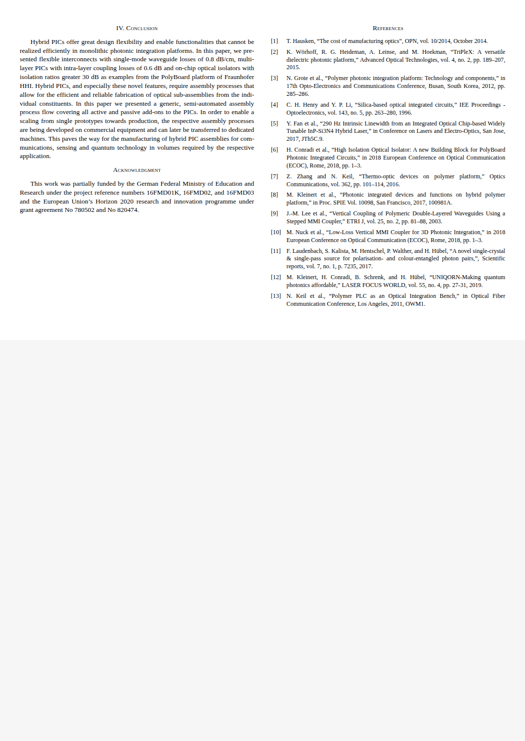IV. Conclusion
Hybrid PICs offer great design flexibility and enable functionalities that cannot be realized efficiently in monolithic photonic integration platforms. In this paper, we presented flexible interconnects with single-mode waveguide losses of 0.8 dB/cm, multilayer PICs with intra-layer coupling losses of 0.6 dB and on-chip optical isolators with isolation ratios greater 30 dB as examples from the PolyBoard platform of Fraunhofer HHI. Hybrid PICs, and especially these novel features, require assembly processes that allow for the efficient and reliable fabrication of optical sub-assemblies from the individual constituents. In this paper we presented a generic, semi-automated assembly process flow covering all active and passive add-ons to the PICs. In order to enable a scaling from single prototypes towards production, the respective assembly processes are being developed on commercial equipment and can later be transferred to dedicated machines. This paves the way for the manufacturing of hybrid PIC assemblies for communications, sensing and quantum technology in volumes required by the respective application.
Acknowledgment
This work was partially funded by the German Federal Ministry of Education and Research under the project reference numbers 16FMD01K, 16FMD02, and 16FMD03 and the European Union’s Horizon 2020 research and innovation programme under grant agreement No 780502 and No 820474.
References
[1] T. Hausken, “The cost of manufacturing optics”, OPN, vol. 10/2014, October 2014.
[2] K. Wörhoff, R. G. Heideman, A. Leinse, and M. Hoekman, “TriPleX: A versatile dielectric photonic platform,” Advanced Optical Technologies, vol. 4, no. 2, pp. 189–207, 2015.
[3] N. Grote et al., “Polymer photonic integration platform: Technology and components,” in 17th Opto-Electronics and Communications Conference, Busan, South Korea, 2012, pp. 285–286.
[4] C. H. Henry and Y. P. Li, “Silica-based optical integrated circuits,” IEE Proceedings - Optoelectronics, vol. 143, no. 5, pp. 263–280, 1996.
[5] Y. Fan et al., “290 Hz Intrinsic Linewidth from an Integrated Optical Chip-based Widely Tunable InP-Si3N4 Hybrid Laser,” in Conference on Lasers and Electro-Optics, San Jose, 2017, JTh5C.9.
[6] H. Conradi et al., “High Isolation Optical Isolator: A new Building Block for PolyBoard Photonic Integrated Circuits,” in 2018 European Conference on Optical Communication (ECOC), Rome, 2018, pp. 1–3.
[7] Z. Zhang and N. Keil, “Thermo-optic devices on polymer platform,” Optics Communications, vol. 362, pp. 101–114, 2016.
[8] M. Kleinert et al., “Photonic integrated devices and functions on hybrid polymer platform,” in Proc. SPIE Vol. 10098, San Francisco, 2017, 100981A.
[9] J.-M. Lee et al., “Vertical Coupling of Polymeric Double-Layered Waveguides Using a Stepped MMI Coupler,” ETRI J, vol. 25, no. 2, pp. 81–88, 2003.
[10] M. Nuck et al., “Low-Loss Vertical MMI Coupler for 3D Photonic Integration,” in 2018 European Conference on Optical Communication (ECOC), Rome, 2018, pp. 1–3.
[11] F. Laudenbach, S. Kalista, M. Hentschel, P. Walther, and H. Hübel, “A novel single-crystal & single-pass source for polarisation- and colour-entangled photon pairs,”, Scientific reports, vol. 7, no. 1, p. 7235, 2017.
[12] M. Kleinert, H. Conradi, B. Schrenk, and H. Hübel, “UNIQORN-Making quantum photonics affordable,” LASER FOCUS WORLD, vol. 55, no. 4, pp. 27-31, 2019.
[13] N. Keil et al., “Polymer PLC as an Optical Integration Bench,” in Optical Fiber Communication Conference, Los Angeles, 2011, OWM1.